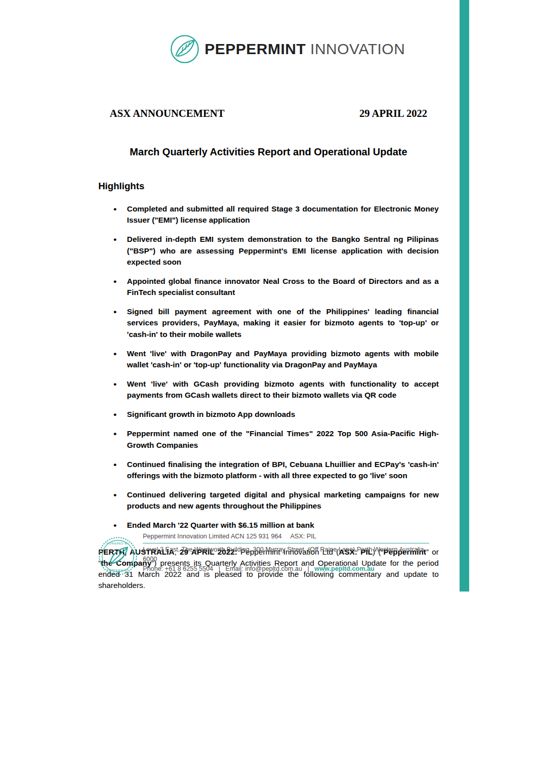PEPPERMINT INNOVATION
ASX ANNOUNCEMENT 29 APRIL 2022
March Quarterly Activities Report and Operational Update
Highlights
Completed and submitted all required Stage 3 documentation for Electronic Money Issuer ("EMI") license application
Delivered in-depth EMI system demonstration to the Bangko Sentral ng Pilipinas ("BSP") who are assessing Peppermint's EMI license application with decision expected soon
Appointed global finance innovator Neal Cross to the Board of Directors and as a FinTech specialist consultant
Signed bill payment agreement with one of the Philippines' leading financial services providers, PayMaya, making it easier for bizmoto agents to 'top-up' or 'cash-in' to their mobile wallets
Went 'live' with DragonPay and PayMaya providing bizmoto agents with mobile wallet 'cash-in' or 'top-up' functionality via DragonPay and PayMaya
Went 'live' with GCash providing bizmoto agents with functionality to accept payments from GCash wallets direct to their bizmoto wallets via QR code
Significant growth in bizmoto App downloads
Peppermint named one of the "Financial Times" 2022 Top 500 Asia-Pacific High-Growth Companies
Continued finalising the integration of BPI, Cebuana Lhuillier and ECPay's 'cash-in' offerings with the bizmoto platform - with all three expected to go 'live' soon
Continued delivering targeted digital and physical marketing campaigns for new products and new agents throughout the Philippines
Ended March '22 Quarter with $6.15 million at bank
PERTH, AUSTRALIA, 29 APRIL 2022: Peppermint Innovation Ltd (ASX: PIL) (“Peppermint” or “the Company”) presents its Quarterly Activities Report and Operational Update for the period ended 31 March 2022 and is pleased to provide the following commentary and update to shareholders.
POWERED BY PEPPERMINT
Peppermint Innovation Limited ACN 125 931 964 ASX: PIL
Level 2 East, The Wentworth Building, 300 Murray Street, (Off Raine Lane) Perth Western Australia 6000
Phone: +61 8 6255 5504 | Email: info@pepltd.com.au | www.pepltd.com.au